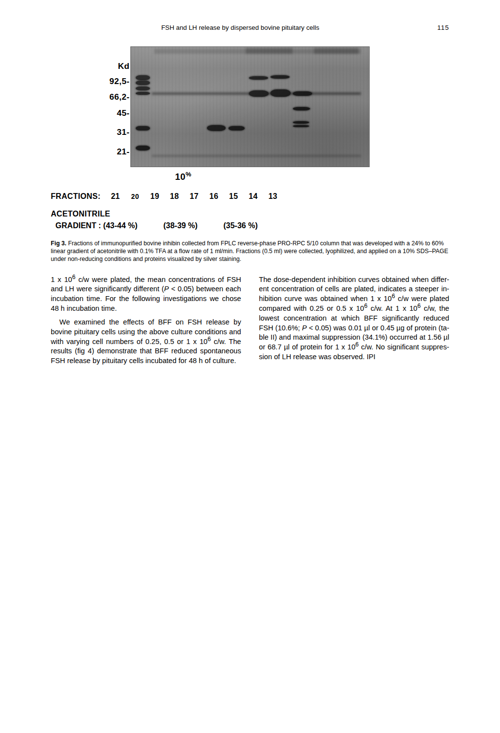FSH and LH release by dispersed bovine pituitary cells
115
Kd 92,5- 66,2- 45- 31- 21-
10%
FRACTIONS: 212019181716151413
ACETONITRILE
GRADIENT : (43-44 %) (38-39 %) (35-36 %)
Fig 3. Fractions of immunopurified bovine inhibin collected from FPLC reverse-phase PRO-RPC 5/10 column that was developed with a 24% to 60% linear gradient of acetonitrile with 0.1% TFA at a flow rate of 1 ml/min. Fractions (0.5 ml) were collected, lyophilized, and applied on a 10% SDS–PAGE under non-reducing conditions and proteins visualized by silver staining.
1 x 106 c/w were plated, the mean concentrations of FSH and LH were significantly different (P < 0.05) between each incubation time. For the following investigations we chose 48 h incubation time.
We examined the effects of BFF on FSH release by bovine pituitary cells using the above culture conditions and with varying cell numbers of 0.25, 0.5 or 1 x 106 c/w. The results (fig 4) demonstrate that BFF reduced spontaneous FSH release by pituitary cells incubated for 48 h of culture.
The dose-dependent inhibition curves obtained when different concentration of cells are plated, indicates a steeper inhibition curve was obtained when 1 x 106 c/w were plated compared with 0.25 or 0.5 x 106 c/w. At 1 x 106 c/w, the lowest concentration at which BFF significantly reduced FSH (10.6%; P < 0.05) was 0.01 µl or 0.45 µg of protein (table II) and maximal suppression (34.1%) occurred at 1.56 µl or 68.7 µl of protein for 1 x 106 c/w. No significant suppression of LH release was observed. IPI